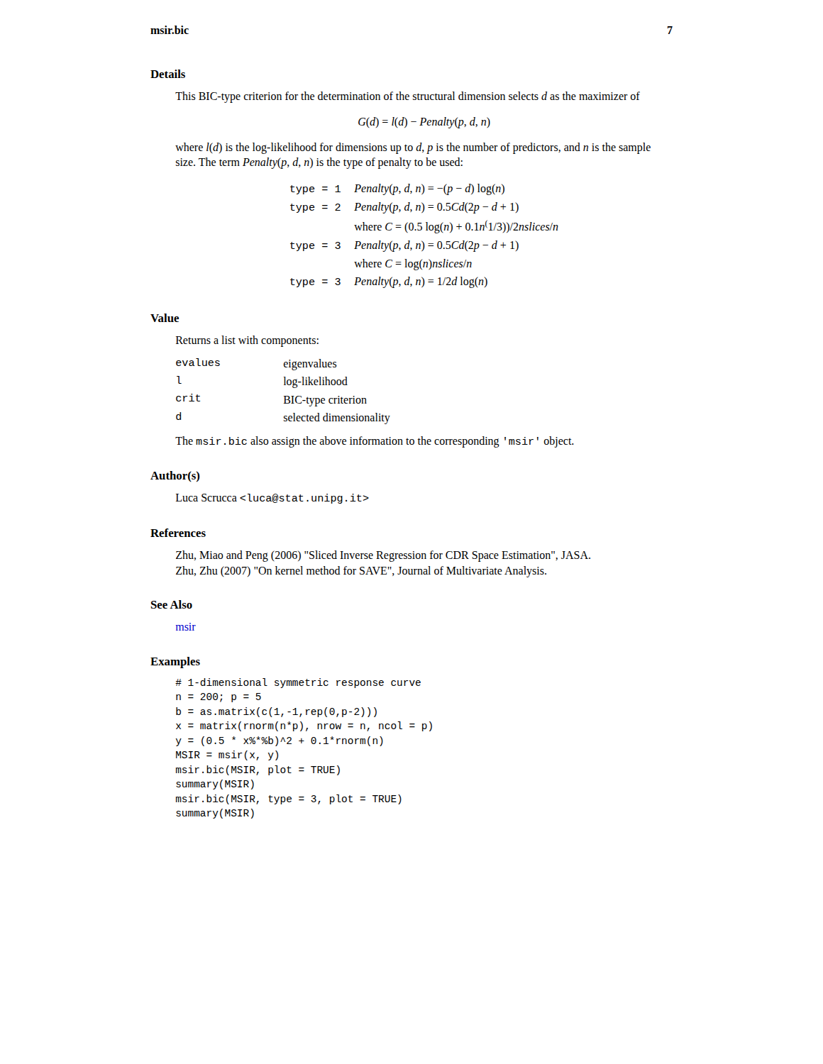msir.bic 7
Details
This BIC-type criterion for the determination of the structural dimension selects d as the maximizer of
G(d) = l(d) − Penalty(p, d, n)
where l(d) is the log-likelihood for dimensions up to d, p is the number of predictors, and n is the sample size. The term Penalty(p, d, n) is the type of penalty to be used:
| type = 1 | Penalty ( p , d , n ) = −( p − d ) log( n ) |
| type = 2 | Penalty ( p , d , n ) = 0.5 Cd (2 p − d + 1) |
| | where C = (0.5 log( n ) + 0.1 n ( 1/3))/2 nslices / n |
| type = 3 | Penalty ( p , d , n ) = 0.5 Cd (2 p − d + 1) |
| | where C = log( n ) nslices / n |
| type = 3 | Penalty ( p , d , n ) = 1/2 d log( n ) |
Value
Returns a list with components:
| evalues | eigenvalues |
| l | log-likelihood |
| crit | BIC-type criterion |
| d | selected dimensionality |
The msir.bic also assign the above information to the corresponding 'msir' object.
Author(s)
Luca Scrucca <luca@stat.unipg.it>
References
Zhu, Miao and Peng (2006) "Sliced Inverse Regression for CDR Space Estimation", JASA.
Zhu, Zhu (2007) "On kernel method for SAVE", Journal of Multivariate Analysis.
See Also
msir
Examples
# 1-dimensional symmetric response curve
n = 200; p = 5
b = as.matrix(c(1,-1,rep(0,p-2)))
x = matrix(rnorm(n*p), nrow = n, ncol = p)
y = (0.5 * x%*%b)^2 + 0.1*rnorm(n)
MSIR = msir(x, y)
msir.bic(MSIR, plot = TRUE)
summary(MSIR)
msir.bic(MSIR, type = 3, plot = TRUE)
summary(MSIR)